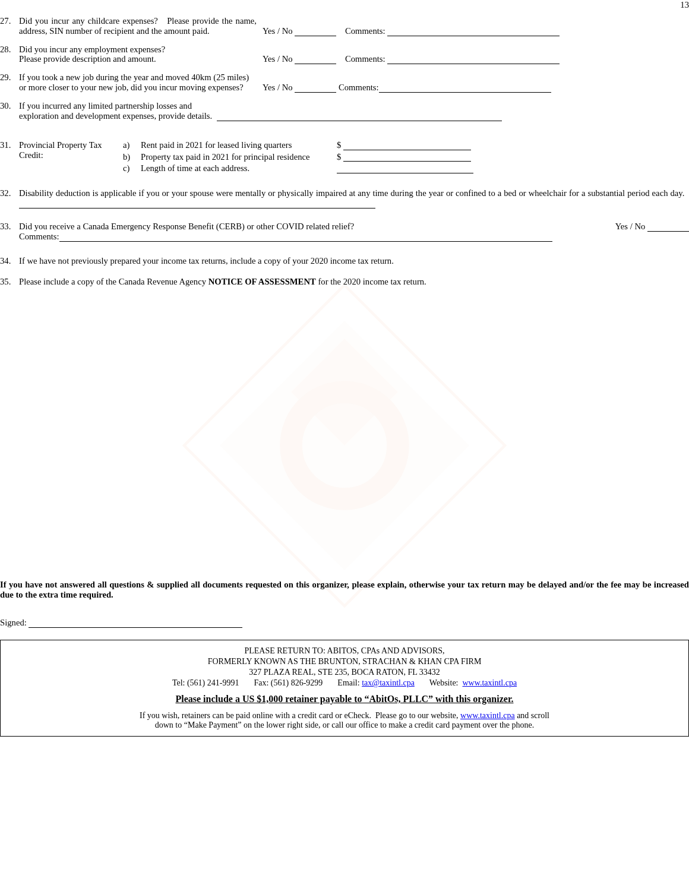13
27.
Did you incur any childcare expenses? Please provide the name, address, SIN number of recipient and the amount paid.
Yes / No Comments:
28.
Did you incur any employment expenses?
Please provide description and amount.
Yes / No Comments:
29.
If you took a new job during the year and moved 40km (25 miles) or more closer to your new job, did you incur moving expenses?
Yes / No Comments:
30.
If you incurred any limited partnership losses and
exploration and development expenses, provide details.
31.
Provincial Property Tax Credit:
a)
Rent paid in 2021 for leased living quarters
$
b)
Property tax paid in 2021 for principal residence
$
c)
Length of time at each address.
32.
Disability deduction is applicable if you or your spouse were mentally or physically impaired at any time during the year or confined to a bed or wheelchair for a substantial period each day.
33.
Did you receive a Canada Emergency Response Benefit (CERB) or other COVID related relief?
Yes / No
Comments:
34.
If we have not previously prepared your income tax returns, include a copy of your 2020 income tax return.
35.
Please include a copy of the Canada Revenue Agency NOTICE OF ASSESSMENT for the 2020 income tax return.
If you have not answered all questions & supplied all documents requested on this organizer, please explain, otherwise your tax return may be delayed and/or the fee may be increased due to the extra time required.
Signed:
PLEASE RETURN TO: ABITOS, CPAs AND ADVISORS,
FORMERLY KNOWN AS THE BRUNTON, STRACHAN & KHAN CPA FIRM
327 PLAZA REAL, STE 235, BOCA RATON, FL 33432
Tel: (561) 241-9991 Fax: (561) 826-9299 Email: tax@taxintl.cpa Website: www.taxintl.cpa
Please include a US $1,000 retainer payable to “AbitOs, PLLC” with this organizer.
If you wish, retainers can be paid online with a credit card or eCheck. Please go to our website, www.taxintl.cpa and scroll
down to “Make Payment” on the lower right side, or call our office to make a credit card payment over the phone.